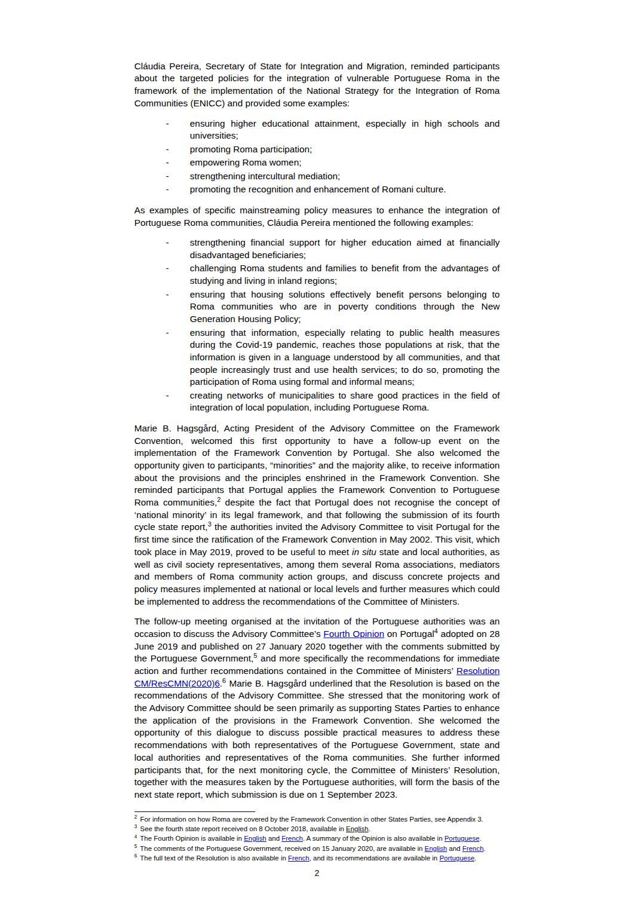Cláudia Pereira, Secretary of State for Integration and Migration, reminded participants about the targeted policies for the integration of vulnerable Portuguese Roma in the framework of the implementation of the National Strategy for the Integration of Roma Communities (ENICC) and provided some examples:
ensuring higher educational attainment, especially in high schools and universities;
promoting Roma participation;
empowering Roma women;
strengthening intercultural mediation;
promoting the recognition and enhancement of Romani culture.
As examples of specific mainstreaming policy measures to enhance the integration of Portuguese Roma communities, Cláudia Pereira mentioned the following examples:
strengthening financial support for higher education aimed at financially disadvantaged beneficiaries;
challenging Roma students and families to benefit from the advantages of studying and living in inland regions;
ensuring that housing solutions effectively benefit persons belonging to Roma communities who are in poverty conditions through the New Generation Housing Policy;
ensuring that information, especially relating to public health measures during the Covid-19 pandemic, reaches those populations at risk, that the information is given in a language understood by all communities, and that people increasingly trust and use health services; to do so, promoting the participation of Roma using formal and informal means;
creating networks of municipalities to share good practices in the field of integration of local population, including Portuguese Roma.
Marie B. Hagsgård, Acting President of the Advisory Committee on the Framework Convention, welcomed this first opportunity to have a follow-up event on the implementation of the Framework Convention by Portugal. She also welcomed the opportunity given to participants, “minorities” and the majority alike, to receive information about the provisions and the principles enshrined in the Framework Convention. She reminded participants that Portugal applies the Framework Convention to Portuguese Roma communities,2 despite the fact that Portugal does not recognise the concept of ‘national minority’ in its legal framework, and that following the submission of its fourth cycle state report,3 the authorities invited the Advisory Committee to visit Portugal for the first time since the ratification of the Framework Convention in May 2002. This visit, which took place in May 2019, proved to be useful to meet in situ state and local authorities, as well as civil society representatives, among them several Roma associations, mediators and members of Roma community action groups, and discuss concrete projects and policy measures implemented at national or local levels and further measures which could be implemented to address the recommendations of the Committee of Ministers.
The follow-up meeting organised at the invitation of the Portuguese authorities was an occasion to discuss the Advisory Committee’s Fourth Opinion on Portugal4 adopted on 28 June 2019 and published on 27 January 2020 together with the comments submitted by the Portuguese Government,5 and more specifically the recommendations for immediate action and further recommendations contained in the Committee of Ministers’ Resolution CM/ResCMN(2020)6.6 Marie B. Hagsgård underlined that the Resolution is based on the recommendations of the Advisory Committee. She stressed that the monitoring work of the Advisory Committee should be seen primarily as supporting States Parties to enhance the application of the provisions in the Framework Convention. She welcomed the opportunity of this dialogue to discuss possible practical measures to address these recommendations with both representatives of the Portuguese Government, state and local authorities and representatives of the Roma communities. She further informed participants that, for the next monitoring cycle, the Committee of Ministers’ Resolution, together with the measures taken by the Portuguese authorities, will form the basis of the next state report, which submission is due on 1 September 2023.
2 For information on how Roma are covered by the Framework Convention in other States Parties, see Appendix 3.
3 See the fourth state report received on 8 October 2018, available in English.
4 The Fourth Opinion is available in English and French. A summary of the Opinion is also available in Portuguese.
5 The comments of the Portuguese Government, received on 15 January 2020, are available in English and French.
6 The full text of the Resolution is also available in French, and its recommendations are available in Portuguese.
2